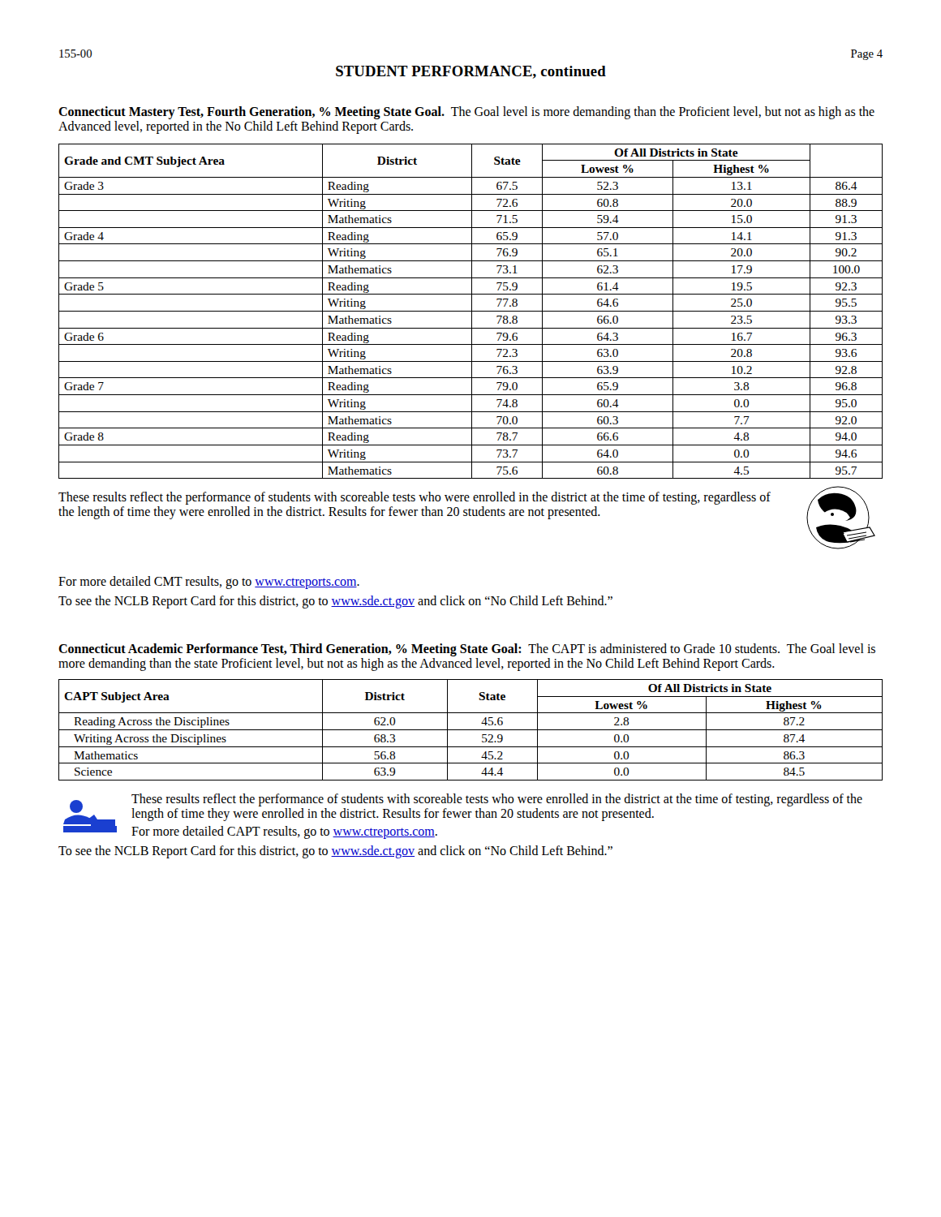155-00 Page 4
STUDENT PERFORMANCE, continued
Connecticut Mastery Test, Fourth Generation, % Meeting State Goal. The Goal level is more demanding than the Proficient level, but not as high as the Advanced level, reported in the No Child Left Behind Report Cards.
| Grade and CMT Subject Area | District | State | Of All Districts in State |
| --- | --- | --- | --- |
| Lowest % | Highest % |
| Grade 3 | Reading | 67.5 | 52.3 | 13.1 | 86.4 |
| | Writing | 72.6 | 60.8 | 20.0 | 88.9 |
| | Mathematics | 71.5 | 59.4 | 15.0 | 91.3 |
| Grade 4 | Reading | 65.9 | 57.0 | 14.1 | 91.3 |
| | Writing | 76.9 | 65.1 | 20.0 | 90.2 |
| | Mathematics | 73.1 | 62.3 | 17.9 | 100.0 |
| Grade 5 | Reading | 75.9 | 61.4 | 19.5 | 92.3 |
| | Writing | 77.8 | 64.6 | 25.0 | 95.5 |
| | Mathematics | 78.8 | 66.0 | 23.5 | 93.3 |
| Grade 6 | Reading | 79.6 | 64.3 | 16.7 | 96.3 |
| | Writing | 72.3 | 63.0 | 20.8 | 93.6 |
| | Mathematics | 76.3 | 63.9 | 10.2 | 92.8 |
| Grade 7 | Reading | 79.0 | 65.9 | 3.8 | 96.8 |
| | Writing | 74.8 | 60.4 | 0.0 | 95.0 |
| | Mathematics | 70.0 | 60.3 | 7.7 | 92.0 |
| Grade 8 | Reading | 78.7 | 66.6 | 4.8 | 94.0 |
| | Writing | 73.7 | 64.0 | 0.0 | 94.6 |
| | Mathematics | 75.6 | 60.8 | 4.5 | 95.7 |
These results reflect the performance of students with scoreable tests who were enrolled in the district at the time of testing, regardless of the length of time they were enrolled in the district. Results for fewer than 20 students are not presented.
For more detailed CMT results, go to www.ctreports.com.
To see the NCLB Report Card for this district, go to www.sde.ct.gov and click on “No Child Left Behind.”
Connecticut Academic Performance Test, Third Generation, % Meeting State Goal: The CAPT is administered to Grade 10 students. The Goal level is more demanding than the state Proficient level, but not as high as the Advanced level, reported in the No Child Left Behind Report Cards.
| CAPT Subject Area | District | State | Of All Districts in State |
| --- | --- | --- | --- |
| Lowest % | Highest % |
| Reading Across the Disciplines | 62.0 | 45.6 | 2.8 | 87.2 |
| Writing Across the Disciplines | 68.3 | 52.9 | 0.0 | 87.4 |
| Mathematics | 56.8 | 45.2 | 0.0 | 86.3 |
| Science | 63.9 | 44.4 | 0.0 | 84.5 |
These results reflect the performance of students with scoreable tests who were enrolled in the district at the time of testing, regardless of the length of time they were enrolled in the district. Results for fewer than 20 students are not presented.
For more detailed CAPT results, go to www.ctreports.com.
To see the NCLB Report Card for this district, go to www.sde.ct.gov and click on “No Child Left Behind.”